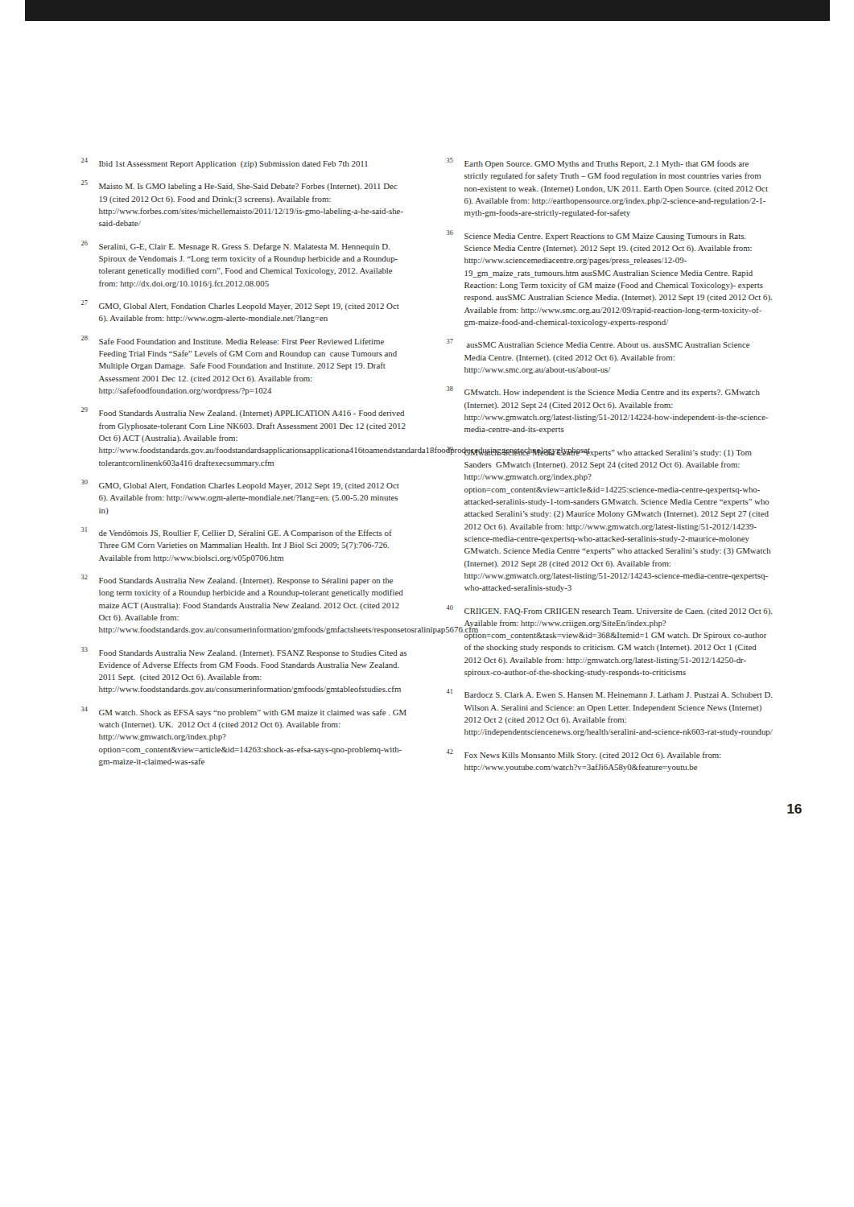24 Ibid 1st Assessment Report Application (zip) Submission dated Feb 7th 2011
25 Maisto M. Is GMO labeling a He-Said, She-Said Debate? Forbes (Internet). 2011 Dec 19 (cited 2012 Oct 6). Food and Drink:(3 screens). Available from: http://www.forbes.com/sites/michellemaisto/2011/12/19/is-gmo-labeling-a-he-said-she-said-debate/
26 Seralini, G-E, Clair E. Mesnage R. Gress S. Defarge N. Malatesta M. Hennequin D. Spiroux de Vendomais J. “Long term toxicity of a Roundup herbicide and a Roundup-tolerant genetically modified corn”, Food and Chemical Toxicology, 2012. Available from: http://dx.doi.org/10.1016/j.fct.2012.08.005
27 GMO, Global Alert, Fondation Charles Leopold Mayer, 2012 Sept 19, (cited 2012 Oct 6). Available from: http://www.ogm-alerte-mondiale.net/?lang=en
28 Safe Food Foundation and Institute. Media Release: First Peer Reviewed Lifetime Feeding Trial Finds “Safe” Levels of GM Corn and Roundup can cause Tumours and Multiple Organ Damage. Safe Food Foundation and Institute. 2012 Sept 19. Draft Assessment 2001 Dec 12. (cited 2012 Oct 6). Available from: http://safefoodfoundation.org/wordpress/?p=1024
29 Food Standards Australia New Zealand. (Internet) APPLICATION A416 - Food derived from Glyphosate-tolerant Corn Line NK603. Draft Assessment 2001 Dec 12 (cited 2012 Oct 6) ACT (Australia). Available from: http://www.foodstandards.gov.au/foodstandardsapplicationsapplicationa416toamendstandarda18foodproducedusinggenetechnologyglyphosat tolerantcornlinenk603a416 draftexecsummary.cfm
30 GMO, Global Alert, Fondation Charles Leopold Mayer, 2012 Sept 19, (cited 2012 Oct 6). Available from: http://www.ogm-alerte-mondiale.net/?lang=en. (5.00-5.20 minutes in)
31de Vendômois JS, Roullier F, Cellier D, Séralini GE. A Comparison of the Effects of Three GM Corn Varieties on Mammalian Health. Int J Biol Sci 2009; 5(7):706-726. Available from http://www.biolsci.org/v05p0706.htm
32 Food Standards Australia New Zealand. (Internet). Response to Séralini paper on the long term toxicity of a Roundup herbicide and a Roundup-tolerant genetically modified maize ACT (Australia): Food Standards Australia New Zealand. 2012 Oct. (cited 2012 Oct 6). Available from: http://www.foodstandards.gov.au/consumerinformation/gmfoods/gmfactsheets/responsetosralinipap5676.cfm
33 Food Standards Australia New Zealand. (Internet). FSANZ Response to Studies Cited as Evidence of Adverse Effects from GM Foods. Food Standards Australia New Zealand. 2011 Sept. (cited 2012 Oct 6). Available from: http://www.foodstandards.gov.au/consumerinformation/gmfoods/gmtableofstudies.cfm
34 GM watch. Shock as EFSA says “no problem” with GM maize it claimed was safe . GM watch (Internet). UK. 2012 Oct 4 (cited 2012 Oct 6). Available from: http://www.gmwatch.org/index.php?option=com_content&view=article&id=14263:shock-as-efsa-says-qno-problemq-with-gm-maize-it-claimed-was-safe
35 Earth Open Source. GMO Myths and Truths Report, 2.1 Myth- that GM foods are strictly regulated for safety Truth – GM food regulation in most countries varies from non-existent to weak. (Internet) London, UK 2011. Earth Open Source. (cited 2012 Oct 6). Available from: http://earthopensource.org/index.php/2-science-and-regulation/2-1-myth-gm-foods-are-strictly-regulated-for-safety
36 Science Media Centre. Expert Reactions to GM Maize Causing Tumours in Rats. Science Media Centre (Internet). 2012 Sept 19. (cited 2012 Oct 6). Available from: http://www.sciencemediacentre.org/pages/press_releases/12-09-19_gm_maize_rats_tumours.htm ausSMC Australian Science Media Centre. Rapid Reaction: Long Term toxicity of GM maize (Food and Chemical Toxicology)- experts respond. ausSMC Australian Science Media. (Internet). 2012 Sept 19 (cited 2012 Oct 6). Available from: http://www.smc.org.au/2012/09/rapid-reaction-long-term-toxicity-of-gm-maize-food-and-chemical-toxicology-experts-respond/
37 ausSMC Australian Science Media Centre. About us. ausSMC Australian Science Media Centre. (Internet). (cited 2012 Oct 6). Available from: http://www.smc.org.au/about-us/about-us/
38 GMwatch. How independent is the Science Media Centre and its experts?. GMwatch (Internet). 2012 Sept 24 (Cited 2012 Oct 6). Available from: http://www.gmwatch.org/latest-listing/51-2012/14224-how-independent-is-the-science-media-centre-and-its-experts
39 GMwatch. Science Media Centre “experts” who attacked Seralini’s study: (1) Tom Sanders GMwatch (Internet). 2012 Sept 24 (cited 2012 Oct 6). Available from: http://www.gmwatch.org/index.php?option=com_content&view=article&id=14225:science-media-centre-qexpertsq-who-attacked-seralinis-study-1-tom-sanders GMwatch. Science Media Centre “experts” who attacked Seralini’s study: (2) Maurice Molony GMwatch (Internet). 2012 Sept 27 (cited 2012 Oct 6). Available from: http://www.gmwatch.org/latest-listing/51-2012/14239-science-media-centre-qexpertsq-who-attacked-seralinis-study-2-maurice-moloney GMwatch. Science Media Centre “experts” who attacked Seralini’s study: (3) GMwatch (Internet). 2012 Sept 28 (cited 2012 Oct 6). Available from: http://www.gmwatch.org/latest-listing/51-2012/14243-science-media-centre-qexpertsq-who-attacked-seralinis-study-3
40 CRIIGEN. FAQ-From CRIIGEN research Team. Universite de Caen. (cited 2012 Oct 6). Available from: http://www.criigen.org/SiteEn/index.php?option=com_content&task=view&id=368&Itemid=1 GM watch. Dr Spiroux co-author of the shocking study responds to criticism. GM watch (Internet). 2012 Oct 1 (Cited 2012 Oct 6). Available from: http://gmwatch.org/latest-listing/51-2012/14250-dr-spiroux-co-author-of-the-shocking-study-responds-to-criticisms
41 Bardocz S. Clark A. Ewen S. Hansen M. Heinemann J. Latham J. Pustzai A. Schubert D. Wilson A. Seralini and Science: an Open Letter. Independent Science News (Internet) 2012 Oct 2 (cited 2012 Oct 6). Available from: http://independentsciencenews.org/health/seralini-and-science-nk603-rat-study-roundup/
42 Fox News Kills Monsanto Milk Story. (cited 2012 Oct 6). Available from: http://www.youtube.com/watch?v=3afJi6A58y0&feature=youtu.be
16